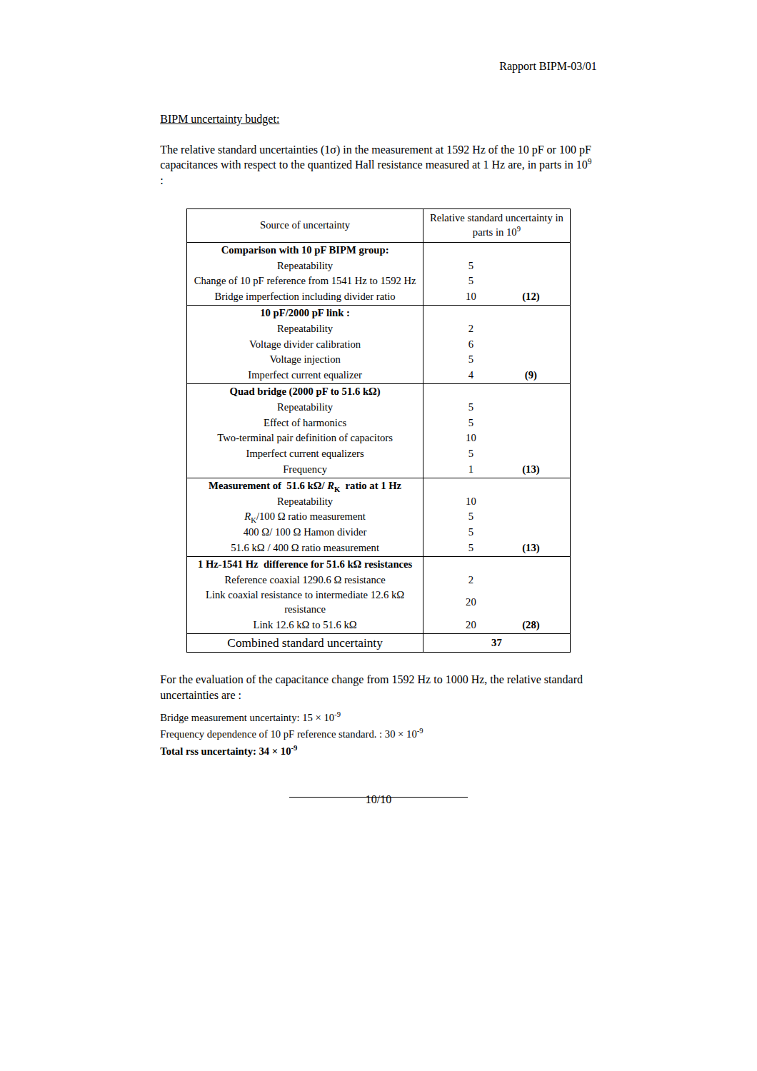Rapport BIPM-03/01
BIPM uncertainty budget:
The relative standard uncertainties (1σ) in the measurement at 1592 Hz of the 10 pF or 100 pF capacitances with respect to the quantized Hall resistance measured at 1 Hz are, in parts in 109 :
| Source of uncertainty | Relative standard uncertainty in parts in 10 9 |
| --- | --- |
| Comparison with 10 pF BIPM group: | |
| Repeatability | 5 |
| Change of 10 pF reference from 1541 Hz to 1592 Hz | 5 |
| Bridge imperfection including divider ratio | 10 (12) |
| 10 pF/2000 pF link : | |
| Repeatability | 2 |
| Voltage divider calibration | 6 |
| Voltage injection | 5 |
| Imperfect current equalizer | 4 (9) |
| Quad bridge (2000 pF to 51.6 kΩ) | |
| Repeatability | 5 |
| Effect of harmonics | 5 |
| Two-terminal pair definition of capacitors | 10 |
| Imperfect current equalizers | 5 |
| Frequency | 1 (13) |
| Measurement of 51.6 kΩ/ R K ratio at 1 Hz | |
| Repeatability | 10 |
| R K /100 Ω ratio measurement | 5 |
| 400 Ω/ 100 Ω Hamon divider | 5 |
| 51.6 kΩ / 400 Ω ratio measurement | 5 (13) |
| 1 Hz-1541 Hz difference for 51.6 kΩ resistances | |
| Reference coaxial 1290.6 Ω resistance | 2 |
| Link coaxial resistance to intermediate 12.6 kΩ resistance | 20 |
| Link 12.6 kΩ to 51.6 kΩ | 20 (28) |
| Combined standard uncertainty | 37 |
For the evaluation of the capacitance change from 1592 Hz to 1000 Hz, the relative standard uncertainties are :
Bridge measurement uncertainty: 15 × 10-9
Frequency dependence of 10 pF reference standard. : 30 × 10-9
Total rss uncertainty: 34 × 10-9
10/10